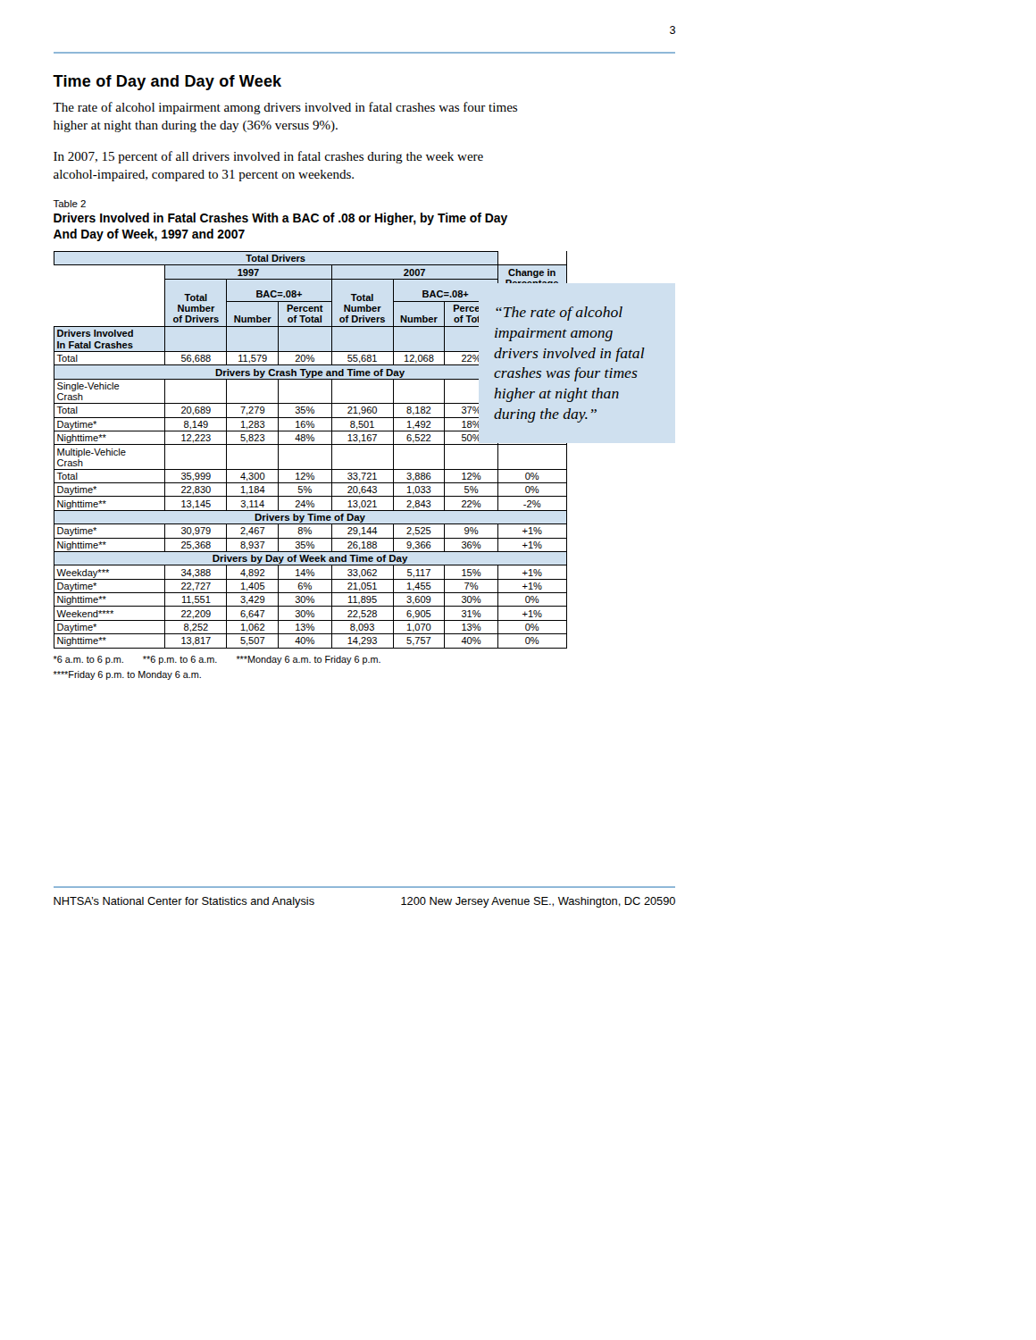3
Time of Day and Day of Week
The rate of alcohol impairment among drivers involved in fatal crashes was four times higher at night than during the day (36% versus 9%).
In 2007, 15 percent of all drivers involved in fatal crashes during the week were alcohol-impaired, compared to 31 percent on weekends.
Table 2
Drivers Involved in Fatal Crashes With a BAC of .08 or Higher, by Time of Day
And Day of Week, 1997 and 2007
| Total Drivers | |
| --- | --- |
| | 1997 | 2007 | Change in Percentage With |
| Total Number of Drivers | BAC=.08+ | Total Number of Drivers | BAC=.08+ |
| Number | Percent of Total | Number | Percent of Total | BAC=.08+ 1997-2007 |
| Drivers Involved In Fatal Crashes | | | | | | | |
| Total | 56,688 | 11,579 | 20% | 55,681 | 12,068 | 22% | +2% |
| Drivers by Crash Type and Time of Day |
| Single-Vehicle Crash | | | | | | | |
| Total | 20,689 | 7,279 | 35% | 21,960 | 8,182 | 37% | +2% |
| Daytime* | 8,149 | 1,283 | 16% | 8,501 | 1,492 | 18% | +2% |
| Nighttime** | 12,223 | 5,823 | 48% | 13,167 | 6,522 | 50% | +2% |
| Multiple-Vehicle Crash | | | | | | | |
| Total | 35,999 | 4,300 | 12% | 33,721 | 3,886 | 12% | 0% |
| Daytime* | 22,830 | 1,184 | 5% | 20,643 | 1,033 | 5% | 0% |
| Nighttime** | 13,145 | 3,114 | 24% | 13,021 | 2,843 | 22% | -2% |
| Drivers by Time of Day |
| Daytime* | 30,979 | 2,467 | 8% | 29,144 | 2,525 | 9% | +1% |
| Nighttime** | 25,368 | 8,937 | 35% | 26,188 | 9,366 | 36% | +1% |
| Drivers by Day of Week and Time of Day |
| Weekday*** | 34,388 | 4,892 | 14% | 33,062 | 5,117 | 15% | +1% |
| Daytime* | 22,727 | 1,405 | 6% | 21,051 | 1,455 | 7% | +1% |
| Nighttime** | 11,551 | 3,429 | 30% | 11,895 | 3,609 | 30% | 0% |
| Weekend**** | 22,209 | 6,647 | 30% | 22,528 | 6,905 | 31% | +1% |
| Daytime* | 8,252 | 1,062 | 13% | 8,093 | 1,070 | 13% | 0% |
| Nighttime** | 13,817 | 5,507 | 40% | 14,293 | 5,757 | 40% | 0% |
*6 a.m. to 6 p.m.**6 p.m. to 6 a.m.***Monday 6 a.m. to Friday 6 p.m.
****Friday 6 p.m. to Monday 6 a.m.
“The rate of alcohol impairment among drivers involved in fatal crashes was four times higher at night than during the day.”
NHTSA’s National Center for Statistics and Analysis
1200 New Jersey Avenue SE., Washington, DC 20590